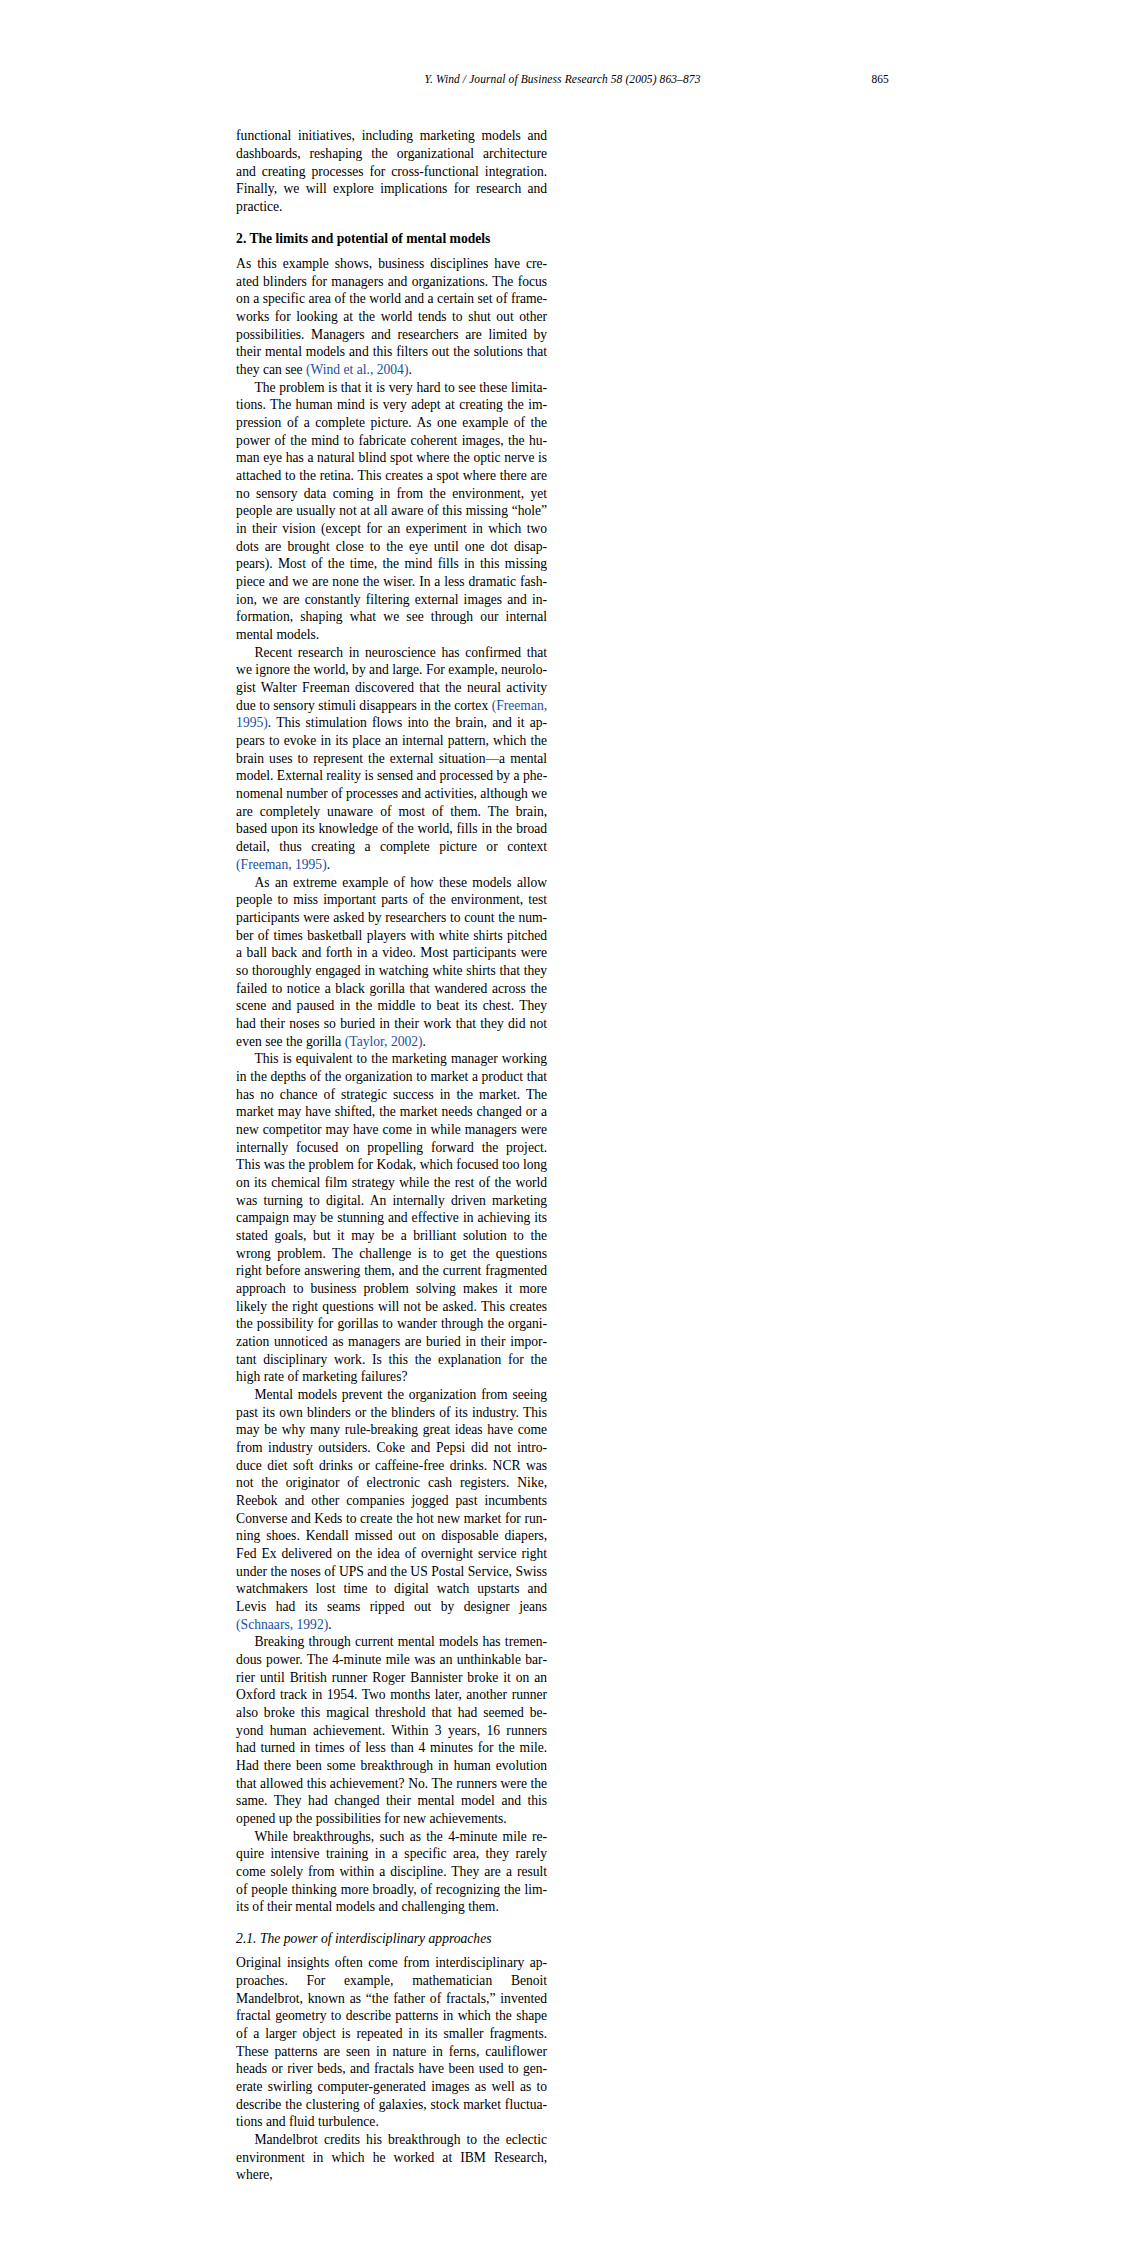Y. Wind / Journal of Business Research 58 (2005) 863–873
865
functional initiatives, including marketing models and dashboards, reshaping the organizational architecture and creating processes for cross-functional integration. Finally, we will explore implications for research and practice.
2. The limits and potential of mental models
As this example shows, business disciplines have created blinders for managers and organizations. The focus on a specific area of the world and a certain set of frameworks for looking at the world tends to shut out other possibilities. Managers and researchers are limited by their mental models and this filters out the solutions that they can see (Wind et al., 2004).
The problem is that it is very hard to see these limitations. The human mind is very adept at creating the impression of a complete picture. As one example of the power of the mind to fabricate coherent images, the human eye has a natural blind spot where the optic nerve is attached to the retina. This creates a spot where there are no sensory data coming in from the environment, yet people are usually not at all aware of this missing “hole” in their vision (except for an experiment in which two dots are brought close to the eye until one dot disappears). Most of the time, the mind fills in this missing piece and we are none the wiser. In a less dramatic fashion, we are constantly filtering external images and information, shaping what we see through our internal mental models.
Recent research in neuroscience has confirmed that we ignore the world, by and large. For example, neurologist Walter Freeman discovered that the neural activity due to sensory stimuli disappears in the cortex (Freeman, 1995). This stimulation flows into the brain, and it appears to evoke in its place an internal pattern, which the brain uses to represent the external situation—a mental model. External reality is sensed and processed by a phenomenal number of processes and activities, although we are completely unaware of most of them. The brain, based upon its knowledge of the world, fills in the broad detail, thus creating a complete picture or context (Freeman, 1995).
As an extreme example of how these models allow people to miss important parts of the environment, test participants were asked by researchers to count the number of times basketball players with white shirts pitched a ball back and forth in a video. Most participants were so thoroughly engaged in watching white shirts that they failed to notice a black gorilla that wandered across the scene and paused in the middle to beat its chest. They had their noses so buried in their work that they did not even see the gorilla (Taylor, 2002).
This is equivalent to the marketing manager working in the depths of the organization to market a product that has no chance of strategic success in the market. The market may have shifted, the market needs changed or a new competitor may have come in while managers were internally focused on propelling forward the project. This was the problem for Kodak, which focused too long on its chemical film strategy while the rest of the world was turning to digital. An internally driven marketing campaign may be stunning and effective in achieving its stated goals, but it may be a brilliant solution to the wrong problem. The challenge is to get the questions right before answering them, and the current fragmented approach to business problem solving makes it more likely the right questions will not be asked. This creates the possibility for gorillas to wander through the organization unnoticed as managers are buried in their important disciplinary work. Is this the explanation for the high rate of marketing failures?
Mental models prevent the organization from seeing past its own blinders or the blinders of its industry. This may be why many rule-breaking great ideas have come from industry outsiders. Coke and Pepsi did not introduce diet soft drinks or caffeine-free drinks. NCR was not the originator of electronic cash registers. Nike, Reebok and other companies jogged past incumbents Converse and Keds to create the hot new market for running shoes. Kendall missed out on disposable diapers, Fed Ex delivered on the idea of overnight service right under the noses of UPS and the US Postal Service, Swiss watchmakers lost time to digital watch upstarts and Levis had its seams ripped out by designer jeans (Schnaars, 1992).
Breaking through current mental models has tremendous power. The 4-minute mile was an unthinkable barrier until British runner Roger Bannister broke it on an Oxford track in 1954. Two months later, another runner also broke this magical threshold that had seemed beyond human achievement. Within 3 years, 16 runners had turned in times of less than 4 minutes for the mile. Had there been some breakthrough in human evolution that allowed this achievement? No. The runners were the same. They had changed their mental model and this opened up the possibilities for new achievements.
While breakthroughs, such as the 4-minute mile require intensive training in a specific area, they rarely come solely from within a discipline. They are a result of people thinking more broadly, of recognizing the limits of their mental models and challenging them.
2.1. The power of interdisciplinary approaches
Original insights often come from interdisciplinary approaches. For example, mathematician Benoit Mandelbrot, known as “the father of fractals,” invented fractal geometry to describe patterns in which the shape of a larger object is repeated in its smaller fragments. These patterns are seen in nature in ferns, cauliflower heads or river beds, and fractals have been used to generate swirling computer-generated images as well as to describe the clustering of galaxies, stock market fluctuations and fluid turbulence.
Mandelbrot credits his breakthrough to the eclectic environment in which he worked at IBM Research, where,